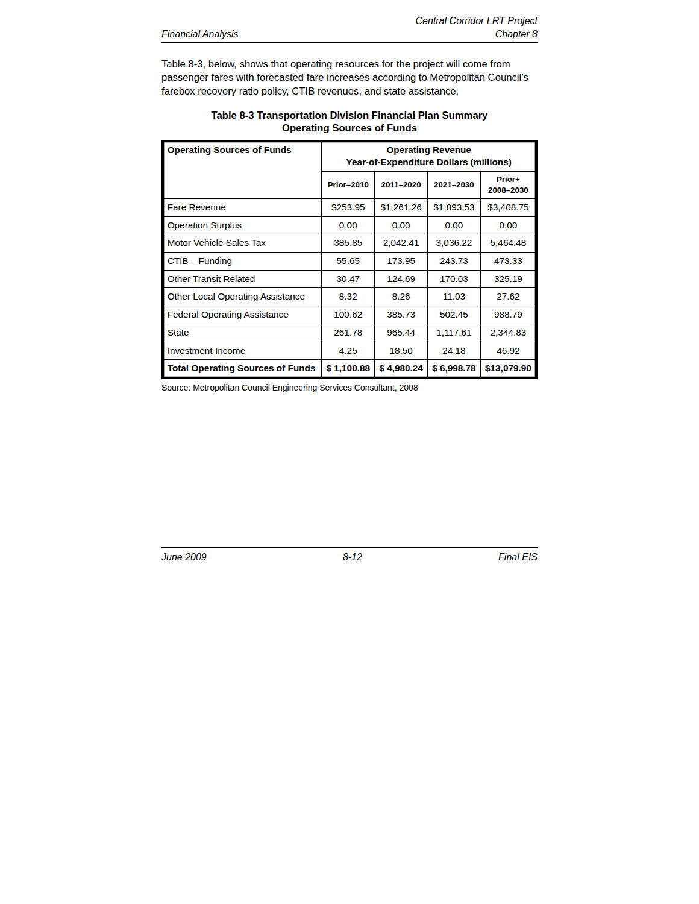Central Corridor LRT Project
Financial Analysis
Chapter 8
Table 8-3, below, shows that operating resources for the project will come from passenger fares with forecasted fare increases according to Metropolitan Council’s farebox recovery ratio policy, CTIB revenues, and state assistance.
Table 8-3 Transportation Division Financial Plan Summary
Operating Sources of Funds
| Operating Sources of Funds | Operating Revenue Year-of-Expenditure Dollars (millions) |
| --- | --- |
| Prior–2010 | 2011–2020 | 2021–2030 | Prior+ 2008–2030 |
| Fare Revenue | $253.95 | $1,261.26 | $1,893.53 | $3,408.75 |
| Operation Surplus | 0.00 | 0.00 | 0.00 | 0.00 |
| Motor Vehicle Sales Tax | 385.85 | 2,042.41 | 3,036.22 | 5,464.48 |
| CTIB – Funding | 55.65 | 173.95 | 243.73 | 473.33 |
| Other Transit Related | 30.47 | 124.69 | 170.03 | 325.19 |
| Other Local Operating Assistance | 8.32 | 8.26 | 11.03 | 27.62 |
| Federal Operating Assistance | 100.62 | 385.73 | 502.45 | 988.79 |
| State | 261.78 | 965.44 | 1,117.61 | 2,344.83 |
| Investment Income | 4.25 | 18.50 | 24.18 | 46.92 |
| Total Operating Sources of Funds | $ 1,100.88 | $ 4,980.24 | $ 6,998.78 | $13,079.90 |
Source: Metropolitan Council Engineering Services Consultant, 2008
June 2009
8-12
Final EIS